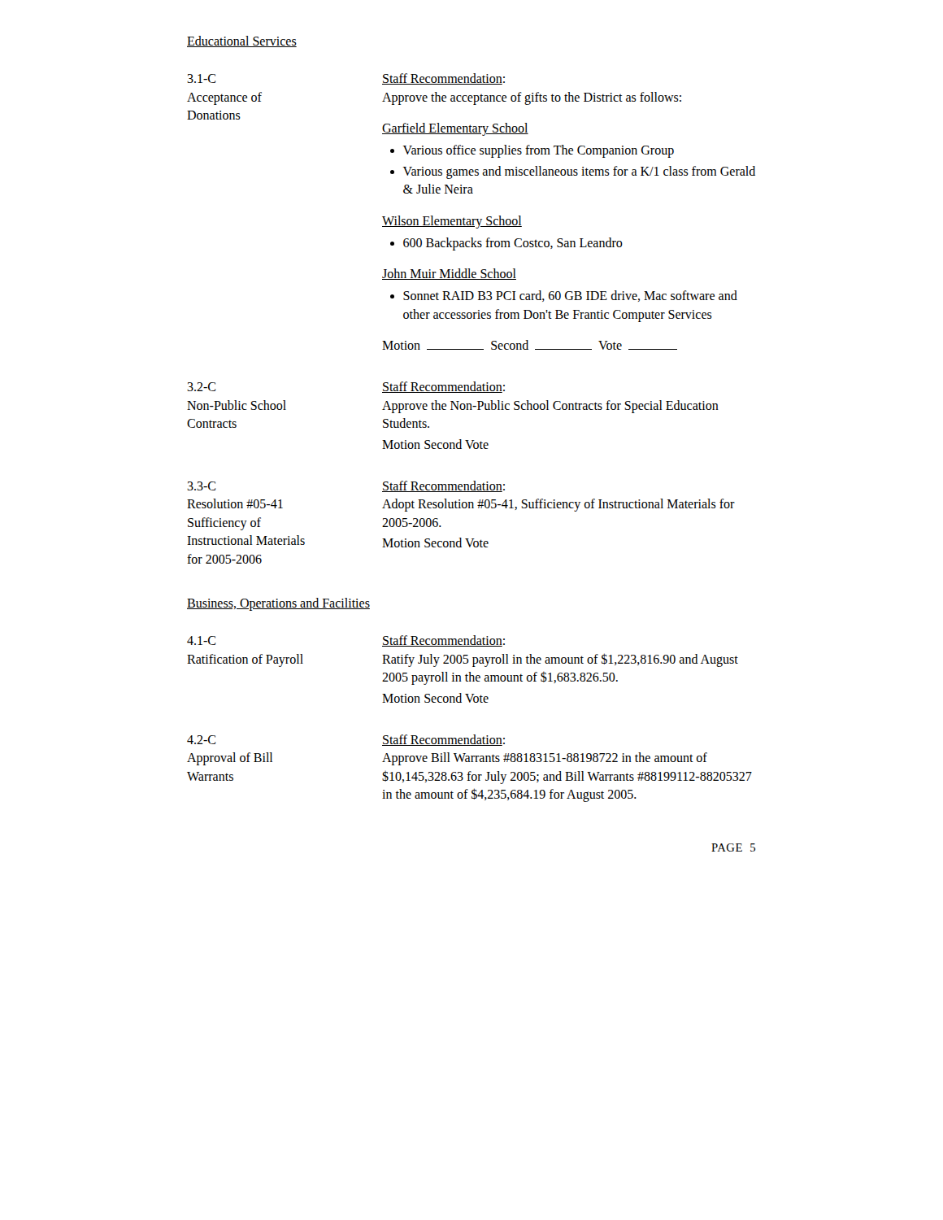Educational Services
3.1-C
Acceptance of
Donations
Staff Recommendation:
Approve the acceptance of gifts to the District as follows:
Garfield Elementary School
Various office supplies from The Companion Group
Various games and miscellaneous items for a K/1 class from Gerald & Julie Neira
Wilson Elementary School
600 Backpacks from Costco, San Leandro
John Muir Middle School
Sonnet RAID B3 PCI card, 60 GB IDE drive, Mac software and other accessories from Don't Be Frantic Computer Services
Motion Second Vote
3.2-C
Non-Public School
Contracts
Staff Recommendation:
Approve the Non-Public School Contracts for Special Education Students.
Motion Second Vote
3.3-C
Resolution #05-41
Sufficiency of
Instructional Materials
for 2005-2006
Staff Recommendation:
Adopt Resolution #05-41, Sufficiency of Instructional Materials for 2005-2006.
Motion Second Vote
Business, Operations and Facilities
4.1-C
Ratification of Payroll
Staff Recommendation:
Ratify July 2005 payroll in the amount of $1,223,816.90 and August 2005 payroll in the amount of $1,683.826.50.
Motion Second Vote
4.2-C
Approval of Bill
Warrants
Staff Recommendation:
Approve Bill Warrants #88183151-88198722 in the amount of $10,145,328.63 for July 2005; and Bill Warrants #88199112-88205327 in the amount of $4,235,684.19 for August 2005.
PAGE 5